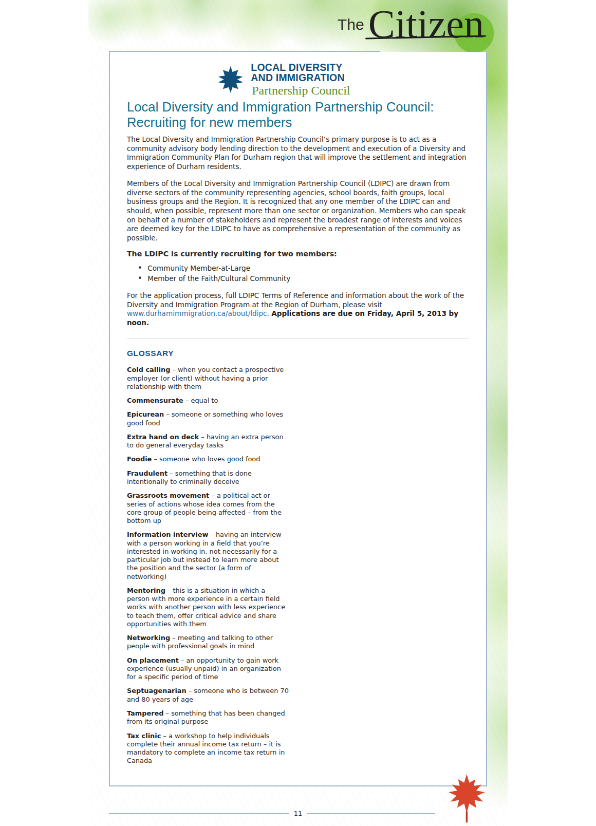The Citizen
LOCAL DIVERSITY
AND IMMIGRATION
Partnership Council
Local Diversity and Immigration Partnership Council:
Recruiting for new members
The Local Diversity and Immigration Partnership Council’s primary purpose is to act as a community advisory body lending direction to the development and execution of a Diversity and Immigration Community Plan for Durham region that will improve the settlement and integration experience of Durham residents.
Members of the Local Diversity and Immigration Partnership Council (LDIPC) are drawn from diverse sectors of the community representing agencies, school boards, faith groups, local business groups and the Region. It is recognized that any one member of the LDIPC can and should, when possible, represent more than one sector or organization. Members who can speak on behalf of a number of stakeholders and represent the broadest range of interests and voices are deemed key for the LDIPC to have as comprehensive a representation of the community as possible.
The LDIPC is currently recruiting for two members:
Community Member-at-Large
Member of the Faith/Cultural Community
For the application process, full LDIPC Terms of Reference and information about the work of the Diversity and Immigration Program at the Region of Durham, please visit www.durhamimmigration.ca/about/ldipc. Applications are due on Friday, April 5, 2013 by noon.
GLOSSARY
Cold calling – when you contact a prospective employer (or client) without having a prior relationship with them
Commensurate – equal to
Epicurean – someone or something who loves good food
Extra hand on deck – having an extra person to do general everyday tasks
Foodie – someone who loves good food
Fraudulent – something that is done intentionally to criminally deceive
Grassroots movement – a political act or series of actions whose idea comes from the core group of people being affected – from the bottom up
Information interview – having an interview with a person working in a field that you’re interested in working in, not necessarily for a particular job but instead to learn more about the position and the sector (a form of networking)
Mentoring – this is a situation in which a person with more experience in a certain field works with another person with less experience to teach them, offer critical advice and share opportunities with them
Networking – meeting and talking to other people with professional goals in mind
On placement – an opportunity to gain work experience (usually unpaid) in an organization for a specific period of time
Septuagenarian – someone who is between 70 and 80 years of age
Tampered – something that has been changed from its original purpose
Tax clinic – a workshop to help individuals complete their annual income tax return – it is mandatory to complete an income tax return in Canada
11